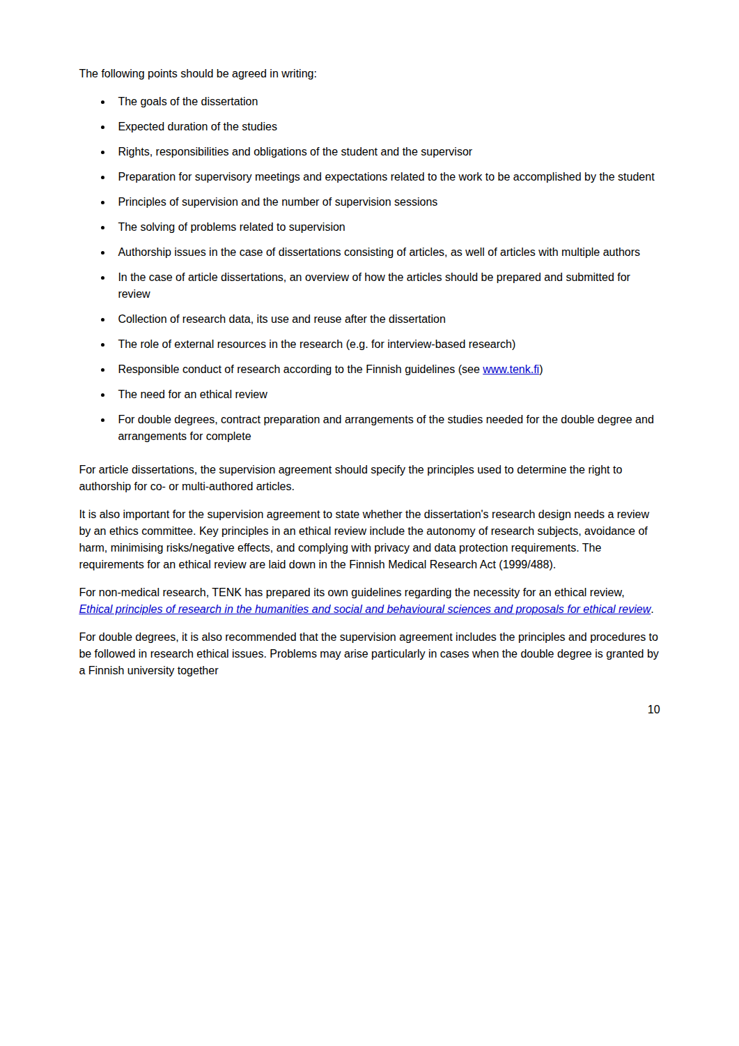The following points should be agreed in writing:
The goals of the dissertation
Expected duration of the studies
Rights, responsibilities and obligations of the student and the supervisor
Preparation for supervisory meetings and expectations related to the work to be accomplished by the student
Principles of supervision and the number of supervision sessions
The solving of problems related to supervision
Authorship issues in the case of dissertations consisting of articles, as well of articles with multiple authors
In the case of article dissertations, an overview of how the articles should be prepared and submitted for review
Collection of research data, its use and reuse after the dissertation
The role of external resources in the research (e.g. for interview-based research)
Responsible conduct of research according to the Finnish guidelines (see www.tenk.fi)
The need for an ethical review
For double degrees, contract preparation and arrangements of the studies needed for the double degree and arrangements for complete
For article dissertations, the supervision agreement should specify the principles used to determine the right to authorship for co- or multi-authored articles.
It is also important for the supervision agreement to state whether the dissertation's research design needs a review by an ethics committee. Key principles in an ethical review include the autonomy of research subjects, avoidance of harm, minimising risks/negative effects, and complying with privacy and data protection requirements. The requirements for an ethical review are laid down in the Finnish Medical Research Act (1999/488).
For non-medical research, TENK has prepared its own guidelines regarding the necessity for an ethical review, Ethical principles of research in the humanities and social and behavioural sciences and proposals for ethical review.
For double degrees, it is also recommended that the supervision agreement includes the principles and procedures to be followed in research ethical issues. Problems may arise particularly in cases when the double degree is granted by a Finnish university together
10